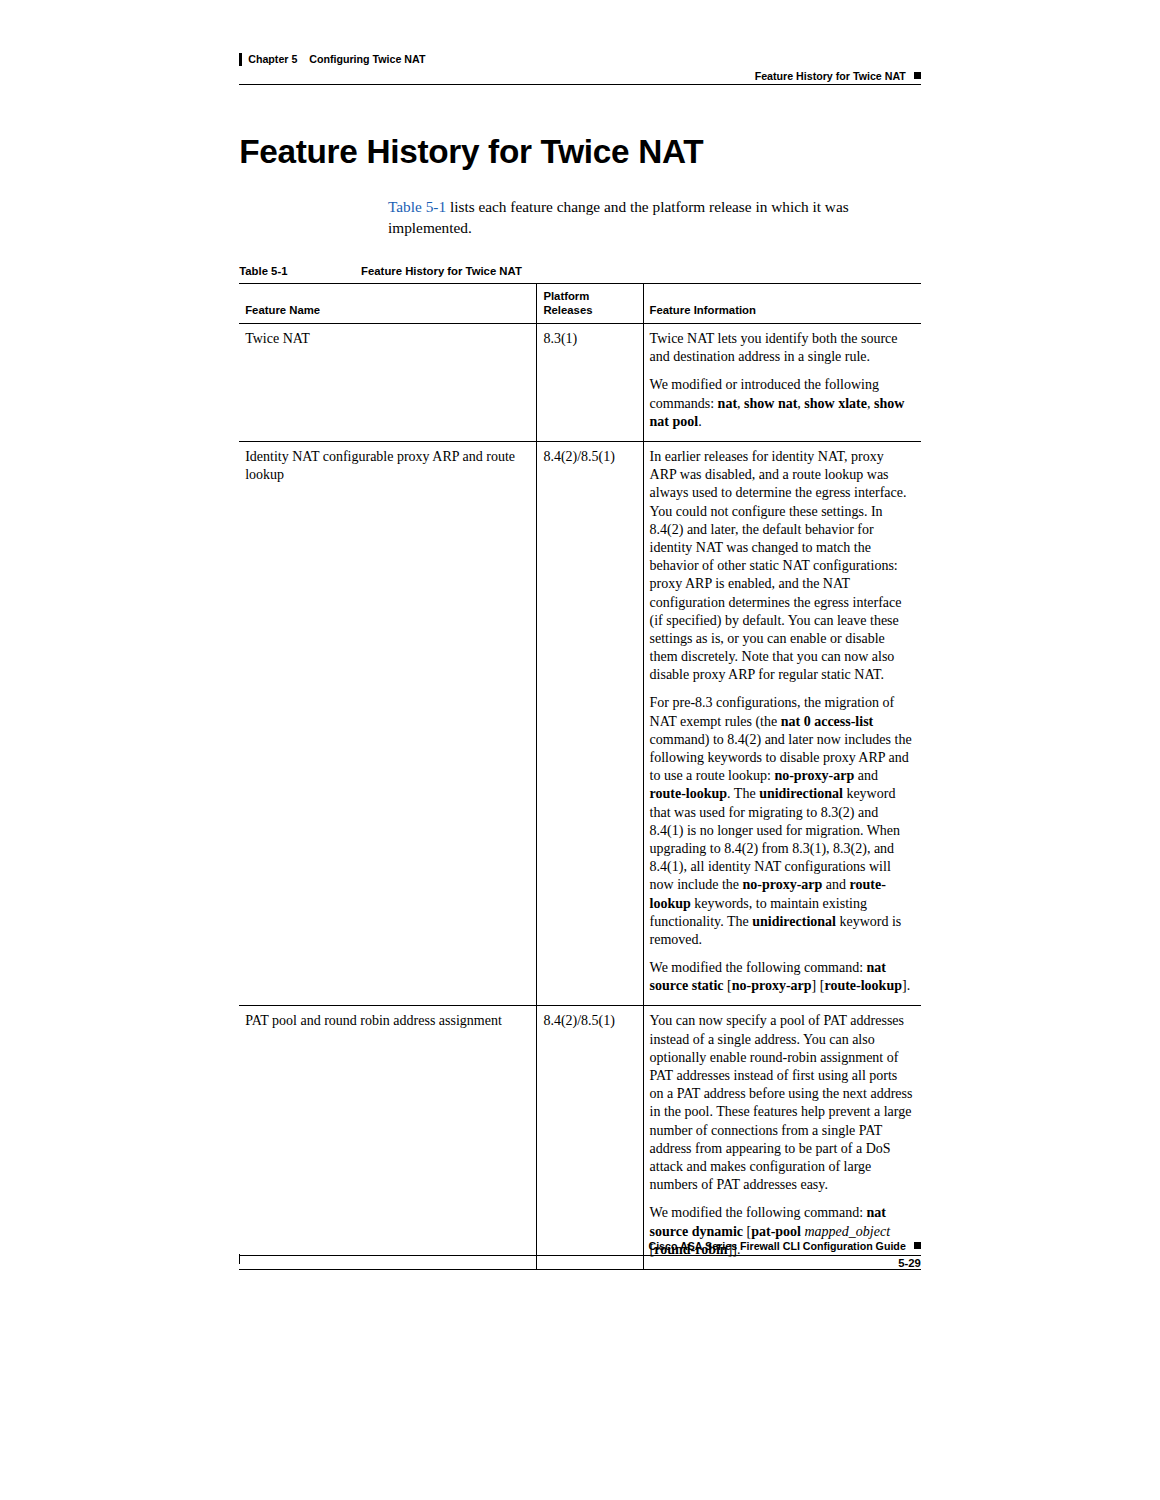Chapter 5 Configuring Twice NAT
Feature History for Twice NAT
Feature History for Twice NAT
Table 5-1 lists each feature change and the platform release in which it was implemented.
Table 5-1 Feature History for Twice NAT
| Feature Name | Platform Releases | Feature Information |
| --- | --- | --- |
| Twice NAT | 8.3(1) | Twice NAT lets you identify both the source and destination address in a single rule. We modified or introduced the following commands: nat , show nat , show xlate , show nat pool . |
| Identity NAT configurable proxy ARP and route lookup | 8.4(2)/8.5(1) | In earlier releases for identity NAT, proxy ARP was disabled, and a route lookup was always used to determine the egress interface. You could not configure these settings. In 8.4(2) and later, the default behavior for identity NAT was changed to match the behavior of other static NAT configurations: proxy ARP is enabled, and the NAT configuration determines the egress interface (if specified) by default. You can leave these settings as is, or you can enable or disable them discretely. Note that you can now also disable proxy ARP for regular static NAT. For pre-8.3 configurations, the migration of NAT exempt rules (the nat 0 access-list command) to 8.4(2) and later now includes the following keywords to disable proxy ARP and to use a route lookup: no-proxy-arp and route-lookup . The unidirectional keyword that was used for migrating to 8.3(2) and 8.4(1) is no longer used for migration. When upgrading to 8.4(2) from 8.3(1), 8.3(2), and 8.4(1), all identity NAT configurations will now include the no-proxy-arp and route-lookup keywords, to maintain existing functionality. The unidirectional keyword is removed. We modified the following command: nat source static [ no-proxy-arp ] [ route-lookup ]. |
| PAT pool and round robin address assignment | 8.4(2)/8.5(1) | You can now specify a pool of PAT addresses instead of a single address. You can also optionally enable round-robin assignment of PAT addresses instead of first using all ports on a PAT address before using the next address in the pool. These features help prevent a large number of connections from a single PAT address from appearing to be part of a DoS attack and makes configuration of large numbers of PAT addresses easy. We modified the following command: nat source dynamic [ pat-pool mapped_object [ round-robin ]]. |
Cisco ASA Series Firewall CLI Configuration Guide
5-29